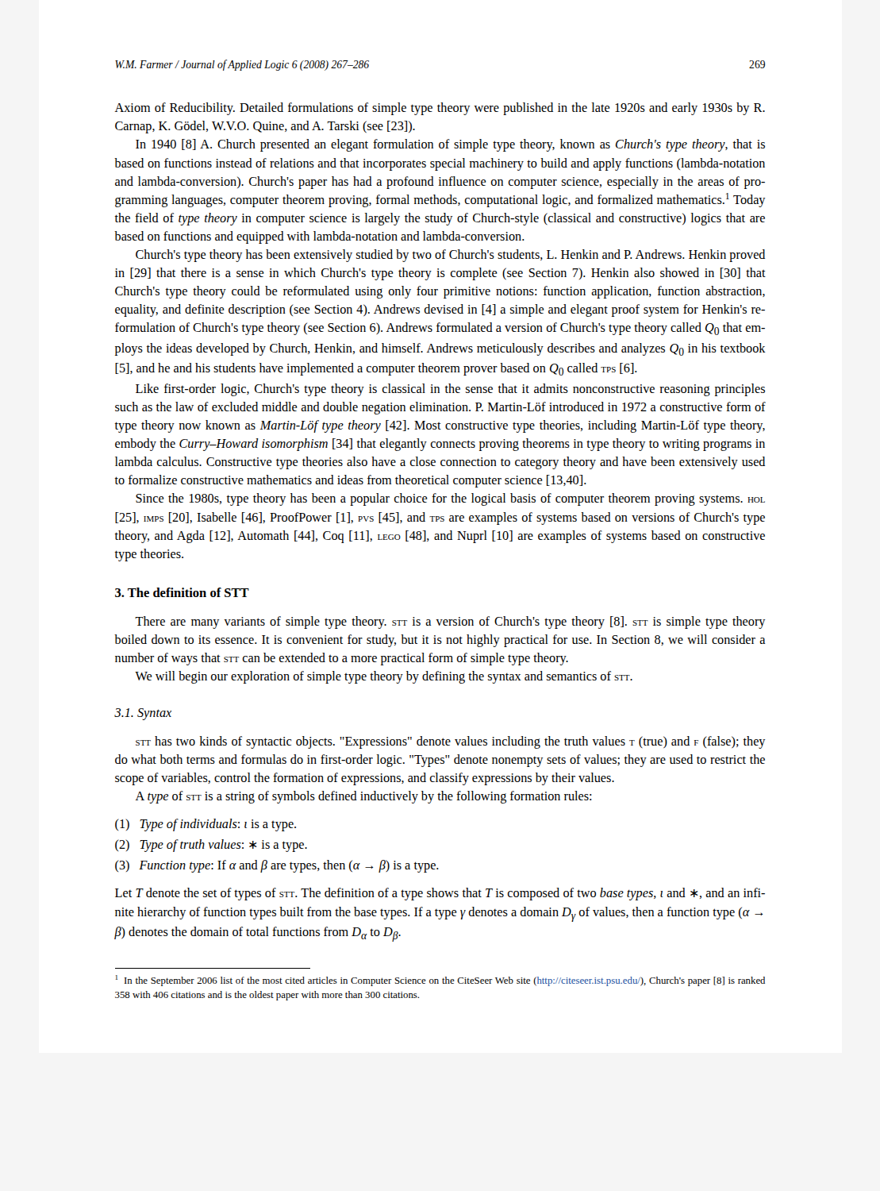W.M. Farmer / Journal of Applied Logic 6 (2008) 267–286 269
Axiom of Reducibility. Detailed formulations of simple type theory were published in the late 1920s and early 1930s by R. Carnap, K. Gödel, W.V.O. Quine, and A. Tarski (see [23]).
In 1940 [8] A. Church presented an elegant formulation of simple type theory, known as Church's type theory, that is based on functions instead of relations and that incorporates special machinery to build and apply functions (lambda-notation and lambda-conversion). Church's paper has had a profound influence on computer science, especially in the areas of programming languages, computer theorem proving, formal methods, computational logic, and formalized mathematics.1 Today the field of type theory in computer science is largely the study of Church-style (classical and constructive) logics that are based on functions and equipped with lambda-notation and lambda-conversion.
Church's type theory has been extensively studied by two of Church's students, L. Henkin and P. Andrews. Henkin proved in [29] that there is a sense in which Church's type theory is complete (see Section 7). Henkin also showed in [30] that Church's type theory could be reformulated using only four primitive notions: function application, function abstraction, equality, and definite description (see Section 4). Andrews devised in [4] a simple and elegant proof system for Henkin's reformulation of Church's type theory (see Section 6). Andrews formulated a version of Church's type theory called Q0 that employs the ideas developed by Church, Henkin, and himself. Andrews meticulously describes and analyzes Q0 in his textbook [5], and he and his students have implemented a computer theorem prover based on Q0 called tps [6].
Like first-order logic, Church's type theory is classical in the sense that it admits nonconstructive reasoning principles such as the law of excluded middle and double negation elimination. P. Martin-Löf introduced in 1972 a constructive form of type theory now known as Martin-Löf type theory [42]. Most constructive type theories, including Martin-Löf type theory, embody the Curry–Howard isomorphism [34] that elegantly connects proving theorems in type theory to writing programs in lambda calculus. Constructive type theories also have a close connection to category theory and have been extensively used to formalize constructive mathematics and ideas from theoretical computer science [13,40].
Since the 1980s, type theory has been a popular choice for the logical basis of computer theorem proving systems. hol [25], imps [20], Isabelle [46], ProofPower [1], pvs [45], and tps are examples of systems based on versions of Church's type theory, and Agda [12], Automath [44], Coq [11], lego [48], and Nuprl [10] are examples of systems based on constructive type theories.
3. The definition of STT
There are many variants of simple type theory. stt is a version of Church's type theory [8]. stt is simple type theory boiled down to its essence. It is convenient for study, but it is not highly practical for use. In Section 8, we will consider a number of ways that stt can be extended to a more practical form of simple type theory.
We will begin our exploration of simple type theory by defining the syntax and semantics of stt.
3.1. Syntax
stt has two kinds of syntactic objects. "Expressions" denote values including the truth values t (true) and f (false); they do what both terms and formulas do in first-order logic. "Types" denote nonempty sets of values; they are used to restrict the scope of variables, control the formation of expressions, and classify expressions by their values.
A type of stt is a string of symbols defined inductively by the following formation rules:
Type of individuals: ι is a type.
Type of truth values: ∗ is a type.
Function type: If α and β are types, then (α → β) is a type.
Let T denote the set of types of stt. The definition of a type shows that T is composed of two base types, ι and ∗, and an infinite hierarchy of function types built from the base types. If a type γ denotes a domain Dγ of values, then a function type (α → β) denotes the domain of total functions from Dα to Dβ.
1 In the September 2006 list of the most cited articles in Computer Science on the CiteSeer Web site (http://citeseer.ist.psu.edu/), Church's paper [8] is ranked 358 with 406 citations and is the oldest paper with more than 300 citations.